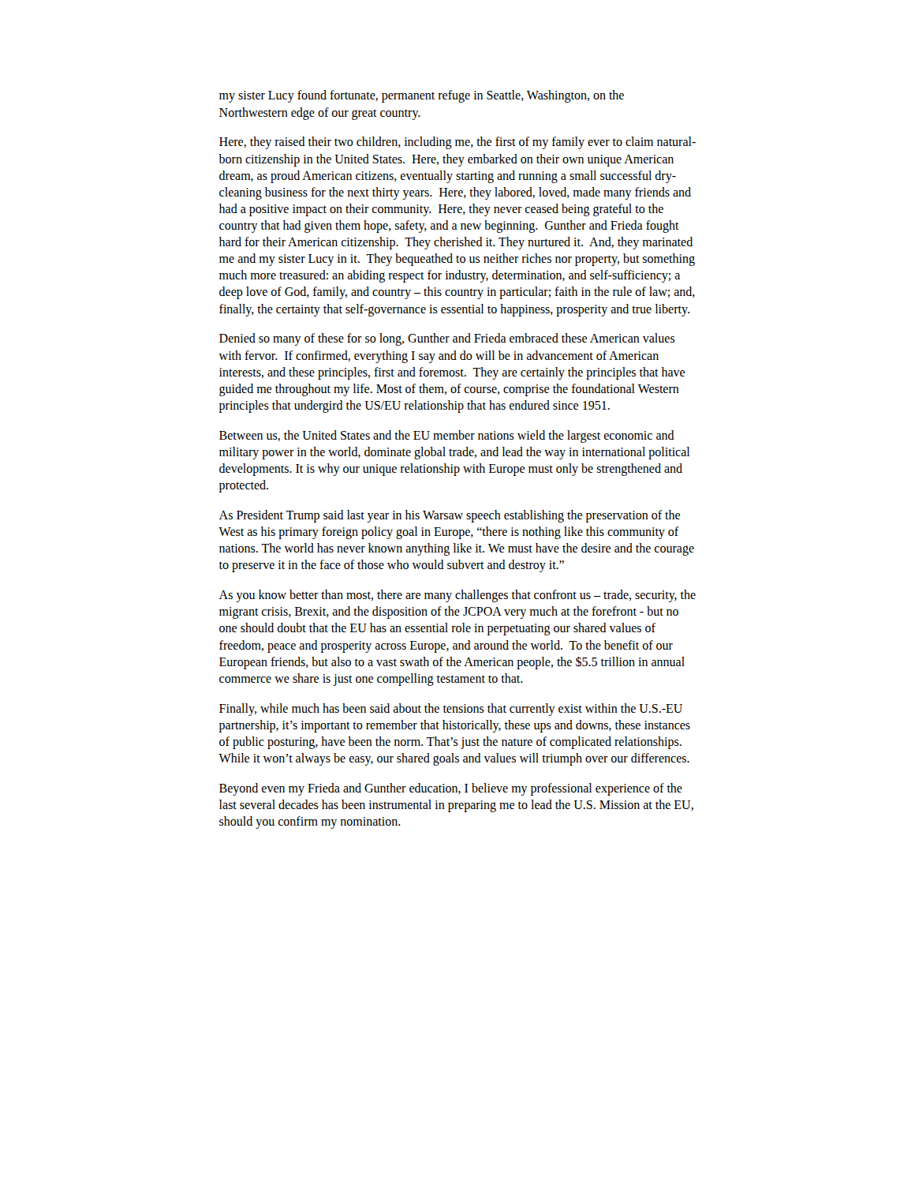my sister Lucy found fortunate, permanent refuge in Seattle, Washington, on the Northwestern edge of our great country.
Here, they raised their two children, including me, the first of my family ever to claim natural-born citizenship in the United States. Here, they embarked on their own unique American dream, as proud American citizens, eventually starting and running a small successful dry-cleaning business for the next thirty years. Here, they labored, loved, made many friends and had a positive impact on their community. Here, they never ceased being grateful to the country that had given them hope, safety, and a new beginning. Gunther and Frieda fought hard for their American citizenship. They cherished it. They nurtured it. And, they marinated me and my sister Lucy in it. They bequeathed to us neither riches nor property, but something much more treasured: an abiding respect for industry, determination, and self-sufficiency; a deep love of God, family, and country – this country in particular; faith in the rule of law; and, finally, the certainty that self-governance is essential to happiness, prosperity and true liberty.
Denied so many of these for so long, Gunther and Frieda embraced these American values with fervor. If confirmed, everything I say and do will be in advancement of American interests, and these principles, first and foremost. They are certainly the principles that have guided me throughout my life. Most of them, of course, comprise the foundational Western principles that undergird the US/EU relationship that has endured since 1951.
Between us, the United States and the EU member nations wield the largest economic and military power in the world, dominate global trade, and lead the way in international political developments. It is why our unique relationship with Europe must only be strengthened and protected.
As President Trump said last year in his Warsaw speech establishing the preservation of the West as his primary foreign policy goal in Europe, “there is nothing like this community of nations. The world has never known anything like it. We must have the desire and the courage to preserve it in the face of those who would subvert and destroy it.”
As you know better than most, there are many challenges that confront us – trade, security, the migrant crisis, Brexit, and the disposition of the JCPOA very much at the forefront - but no one should doubt that the EU has an essential role in perpetuating our shared values of freedom, peace and prosperity across Europe, and around the world. To the benefit of our European friends, but also to a vast swath of the American people, the $5.5 trillion in annual commerce we share is just one compelling testament to that.
Finally, while much has been said about the tensions that currently exist within the U.S.-EU partnership, it’s important to remember that historically, these ups and downs, these instances of public posturing, have been the norm. That’s just the nature of complicated relationships. While it won’t always be easy, our shared goals and values will triumph over our differences.
Beyond even my Frieda and Gunther education, I believe my professional experience of the last several decades has been instrumental in preparing me to lead the U.S. Mission at the EU, should you confirm my nomination.